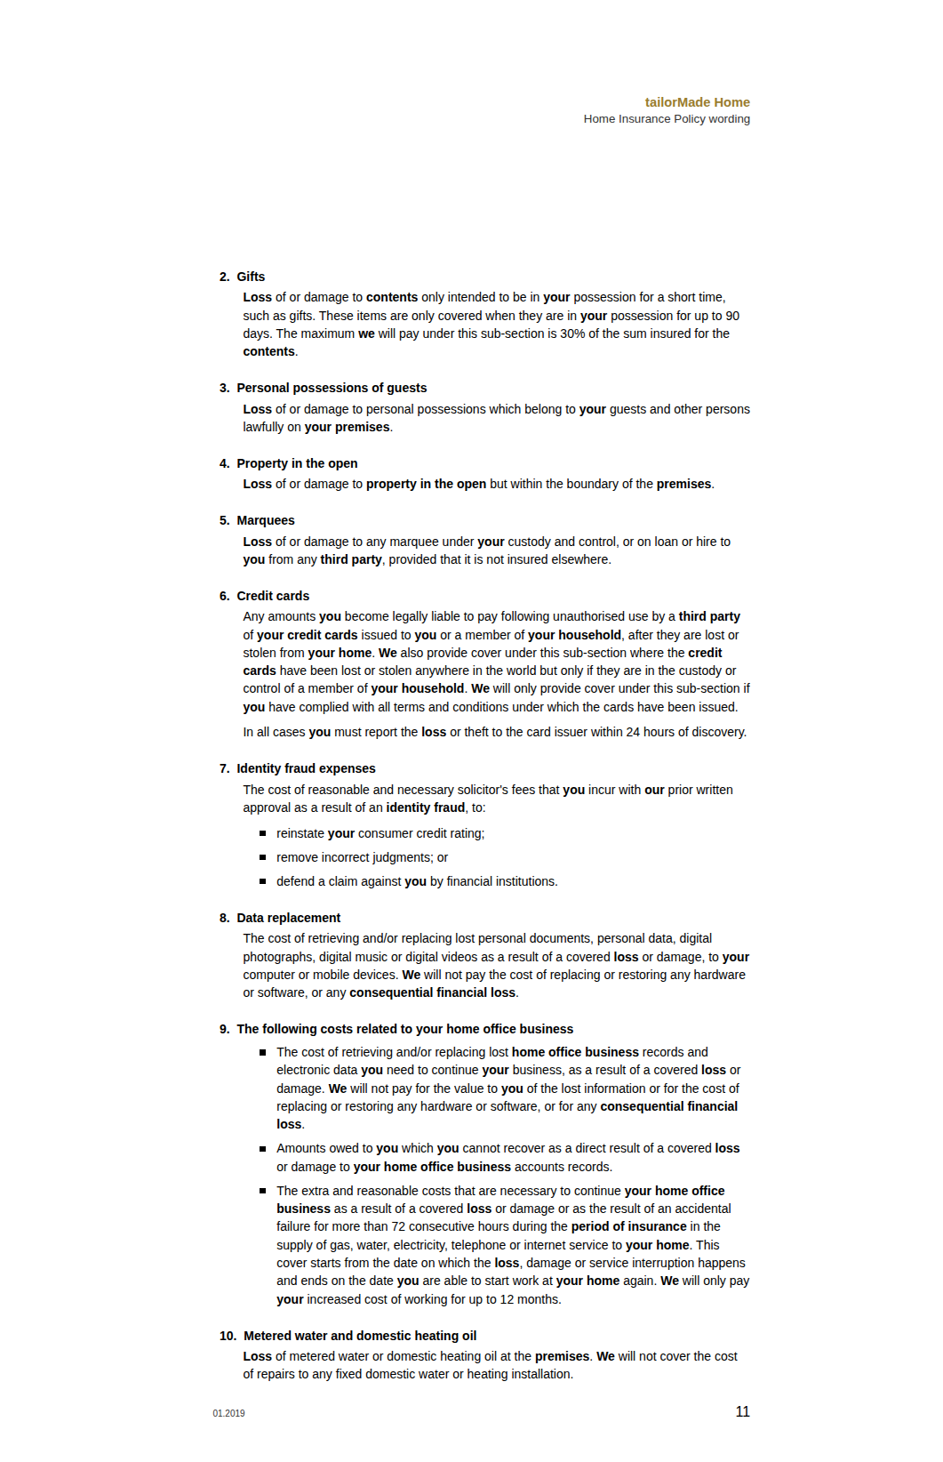tailorMade Home
Home Insurance Policy wording
2. Gifts
Loss of or damage to contents only intended to be in your possession for a short time, such as gifts. These items are only covered when they are in your possession for up to 90 days. The maximum we will pay under this sub-section is 30% of the sum insured for the contents.
3. Personal possessions of guests
Loss of or damage to personal possessions which belong to your guests and other persons lawfully on your premises.
4. Property in the open
Loss of or damage to property in the open but within the boundary of the premises.
5. Marquees
Loss of or damage to any marquee under your custody and control, or on loan or hire to you from any third party, provided that it is not insured elsewhere.
6. Credit cards
Any amounts you become legally liable to pay following unauthorised use by a third party of your credit cards issued to you or a member of your household, after they are lost or stolen from your home. We also provide cover under this sub-section where the credit cards have been lost or stolen anywhere in the world but only if they are in the custody or control of a member of your household. We will only provide cover under this sub-section if you have complied with all terms and conditions under which the cards have been issued.
In all cases you must report the loss or theft to the card issuer within 24 hours of discovery.
7. Identity fraud expenses
The cost of reasonable and necessary solicitor's fees that you incur with our prior written approval as a result of an identity fraud, to:
reinstate your consumer credit rating;
remove incorrect judgments; or
defend a claim against you by financial institutions.
8. Data replacement
The cost of retrieving and/or replacing lost personal documents, personal data, digital photographs, digital music or digital videos as a result of a covered loss or damage, to your computer or mobile devices. We will not pay the cost of replacing or restoring any hardware or software, or any consequential financial loss.
9. The following costs related to your home office business
The cost of retrieving and/or replacing lost home office business records and electronic data you need to continue your business, as a result of a covered loss or damage. We will not pay for the value to you of the lost information or for the cost of replacing or restoring any hardware or software, or for any consequential financial loss.
Amounts owed to you which you cannot recover as a direct result of a covered loss or damage to your home office business accounts records.
The extra and reasonable costs that are necessary to continue your home office business as a result of a covered loss or damage or as the result of an accidental failure for more than 72 consecutive hours during the period of insurance in the supply of gas, water, electricity, telephone or internet service to your home. This cover starts from the date on which the loss, damage or service interruption happens and ends on the date you are able to start work at your home again. We will only pay your increased cost of working for up to 12 months.
10. Metered water and domestic heating oil
Loss of metered water or domestic heating oil at the premises. We will not cover the cost of repairs to any fixed domestic water or heating installation.
01.2019
11